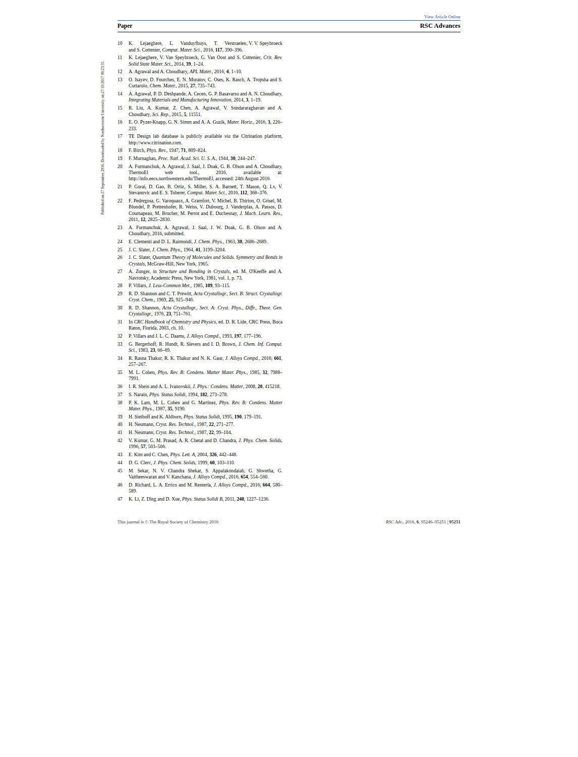View Article Online
Paper
RSC Advances
Published on 27 September 2016. Downloaded by Northwestern University on 27/10/2017 00:23:31.
K. Lejaeghere, L. Vanduyfhuys, T. Verstraelen, V. V. Speybroeck and S. Cottenier, Comput. Mater. Sci., 2016, 117, 390–396.
K. Lejaeghere, V. Van Speybroeck, G. Van Oost and S. Cottenier, Crit. Rev. Solid State Mater. Sci., 2014, 39, 1–24.
A. Agrawal and A. Choudhary, APL Mater., 2016, 4, 1–10.
O. Isayev, D. Fourches, E. N. Muratov, C. Oses, K. Rasch, A. Tropsha and S. Curtarolo, Chem. Mater., 2015, 27, 735–743.
A. Agrawal, P. D. Deshpande, A. Cecen, G. P. Basavarsu and A. N. Choudhary, Integrating Materials and Manufacturing Innovation, 2014, 3, 1–19.
R. Liu, A. Kumar, Z. Chen, A. Agrawal, V. Sundararaghavan and A. Choudhary, Sci. Rep., 2015, 5, 11551.
E. O. Pyzer-Knapp, G. N. Simm and A. A. Guzik, Mater. Horiz., 2016, 3, 226–233.
TE Design lab database is publicly available via the Citrination platform, http://www.citrination.com.
F. Birch, Phys. Rev., 1947, 71, 809–824.
F. Murnaghan, Proc. Natl. Acad. Sci. U. S. A., 1944, 30, 244–247.
A. Furmanchuk, A. Agrawal, J. Saal, J. Doak, G. B. Olson and A. Choudhary, ThermoEl web tool., 2016, available at: http://info.eecs.northwestern.edu/ThermoEl, accessed: 24th August 2016.
P. Gorai, D. Gao, B. Ortiz, S. Miller, S. A. Barnett, T. Mason, Q. Lv, V. Stevanovic and E. S. Toberer, Comput. Mater. Sci., 2016, 112, 368–376.
F. Pedregosa, G. Varoquaux, A. Gramfort, V. Michel, B. Thirion, O. Grisel, M. Blondel, P. Prettenhofer, R. Weiss, V. Dubourg, J. Vanderplas, A. Passos, D. Cournapeau, M. Brucher, M. Perrot and E. Duchesnay, J. Mach. Learn. Res., 2011, 12, 2825–2830.
A. Furmanchuk, A. Agrawal, J. Saal, J. W. Doak, G. B. Olson and A. Choudhary, 2016, submitted.
E. Clementi and D. L. Raimondi, J. Chem. Phys., 1963, 38, 2686–2689.
J. C. Slater, J. Chem. Phys., 1964, 41, 3199–3204.
J. C. Slater, Quantum Theory of Molecules and Solids. Symmetry and Bonds in Crystals, McGraw-Hill, New York, 1965.
A. Zunger, in Structure and Bonding in Crystals, ed. M. O'Keeffe and A. Navrotsky, Academic Press, New York, 1981, vol. 1, p. 73.
P. Villars, J. Less-Common Met., 1985, 109, 93–115.
R. D. Shannon and C. T. Prewitt, Acta Crystallogr., Sect. B: Struct. Crystallogr. Cryst. Chem., 1969, 25, 925–946.
R. D. Shannon, Acta Crystallogr., Sect. A: Cryst. Phys., Diffr., Theor. Gen. Crystallogr., 1976, 23, 751–761.
In CRC Handbook of Chemistry and Physics, ed. D. R. Lide, CRC Press, Boca Raton, Florida, 2003, ch. 10.
P. Villars and J. L. C. Daams, J. Alloys Compd., 1993, 197, 177–196.
G. Bergerhoff, R. Hundt, R. Sievers and I. D. Brown, J. Chem. Inf. Comput. Sci., 1983, 23, 66–69.
R. Rasna Thakur, R. K. Thakur and N. K. Gaur, J. Alloys Compd., 2016, 661, 257–267.
M. L. Cohen, Phys. Rev. B: Condens. Matter Mater. Phys., 1985, 32, 7988–7991.
I. R. Shein and A. L. Ivanovskii, J. Phys.: Condens. Matter, 2008, 20, 415218.
S. Narain, Phys. Status Solidi, 1994, 182, 273–278.
P. K. Lam, M. L. Cohen and G. Martinez, Phys. Rev. B: Condens. Matter Mater. Phys., 1987, 35, 9190.
H. Siethoff and K. Ahlborn, Phys. Status Solidi, 1995, 190, 179–191.
H. Neumann, Cryst. Res. Technol., 1987, 22, 271–277.
H. Neumann, Cryst. Res. Technol., 1987, 22, 99–104.
V. Kumar, G. M. Prasad, A. R. Chetal and D. Chandra, J. Phys. Chem. Solids, 1996, 57, 503–506.
E. Kim and C. Chen, Phys. Lett. A, 2004, 326, 442–448.
D. G. Clerc, J. Phys. Chem. Solids, 1999, 60, 103–110.
M. Sekar, N. V. Chandra Shekar, S. Appalakondaiah, G. Shwetha, G. Vaitheeswaran and V. Kanchana, J. Alloys Compd., 2016, 654, 554–560.
D. Richard, L. A. Errico and M. Rentería, J. Alloys Compd., 2016, 664, 580–589.
K. Li, Z. Ding and D. Xue, Phys. Status Solidi B, 2011, 248, 1227–1236.
This journal is © The Royal Society of Chemistry 2016
RSC Adv., 2016, 6, 95246–95251 | 95251